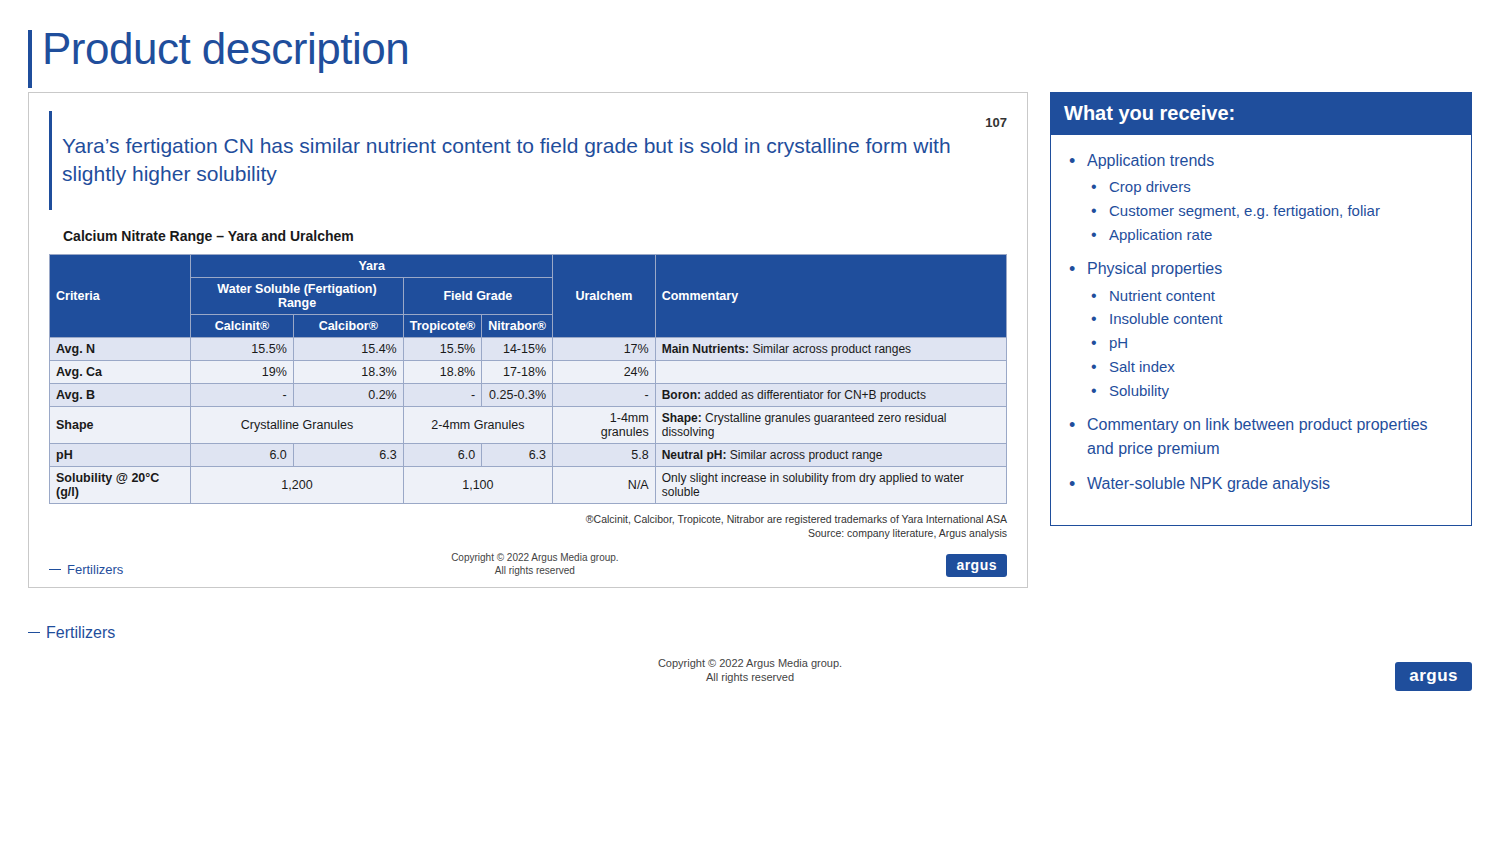Product description
Yara’s fertigation CN has similar nutrient content to field grade but is sold in crystalline form with slightly higher solubility
107
Calcium Nitrate Range – Yara and Uralchem
| Criteria | Yara | Uralchem | Commentary |
| --- | --- | --- | --- |
| Water Soluble (Fertigation) Range | Field Grade |
| Calcinit® | Calcibor® | Tropicote® | Nitrabor® |
| Avg. N | 15.5% | 15.4% | 15.5% | 14-15% | 17% | Main Nutrients: Similar across product ranges |
| Avg. Ca | 19% | 18.3% | 18.8% | 17-18% | 24% | |
| Avg. B | - | 0.2% | - | 0.25-0.3% | - | Boron: added as differentiator for CN+B products |
| Shape | Crystalline Granules | 2-4mm Granules | 1-4mm granules | Shape: Crystalline granules guaranteed zero residual dissolving |
| pH | 6.0 | 6.3 | 6.0 | 6.3 | 5.8 | Neutral pH: Similar across product range |
| Solubility @ 20°C (g/l) | 1,200 | 1,100 | N/A | Only slight increase in solubility from dry applied to water soluble |
®Calcinit, Calcibor, Tropicote, Nitrabor are registered trademarks of Yara International ASA
Source: company literature, Argus analysis
Fertilizers Copyright © 2022 Argus Media group.
All rights reserved argus
What you receive:
Application trends
Crop drivers
Customer segment, e.g. fertigation, foliar
Application rate
Physical properties
Nutrient content
Insoluble content
pH
Salt index
Solubility
Commentary on link between product properties and price premium
Water-soluble NPK grade analysis
Fertilizers
Copyright © 2022 Argus Media group.
All rights reserved
argus